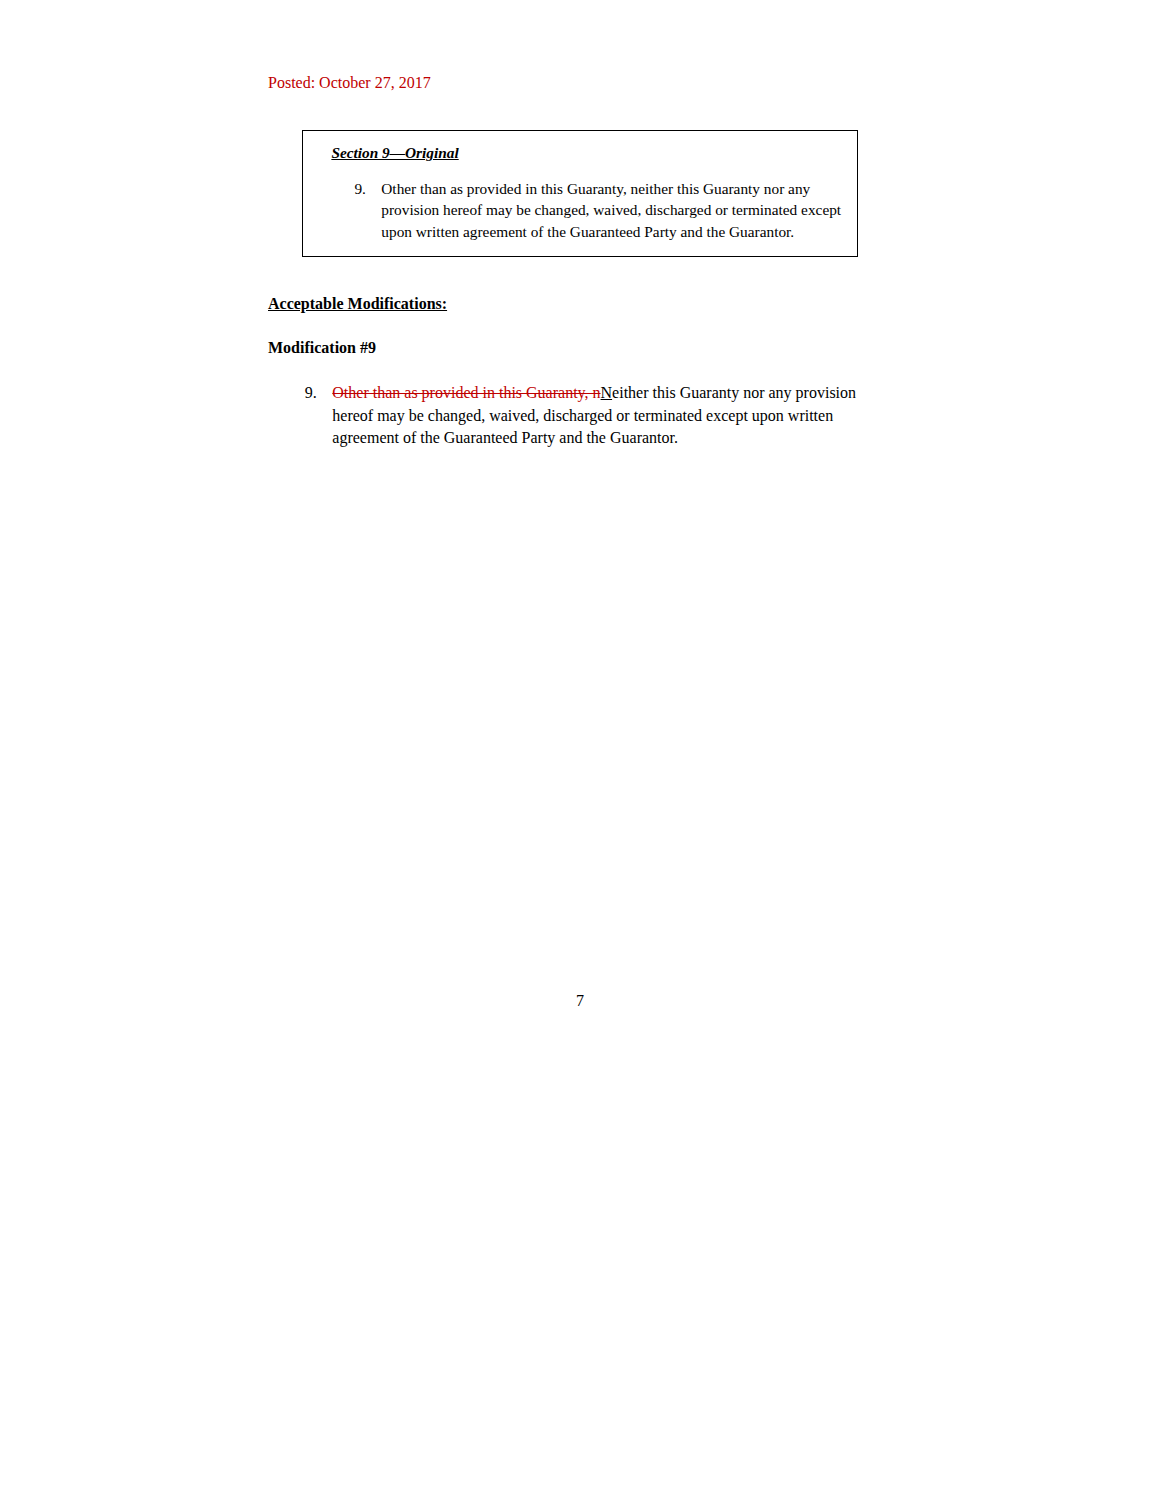Posted: October 27, 2017
Section 9—Original
Other than as provided in this Guaranty, neither this Guaranty nor any provision hereof may be changed, waived, discharged or terminated except upon written agreement of the Guaranteed Party and the Guarantor.
Acceptable Modifications:
Modification #9
Other than as provided in this Guaranty, n Neither this Guaranty nor any provision hereof may be changed, waived, discharged or terminated except upon written agreement of the Guaranteed Party and the Guarantor.
7